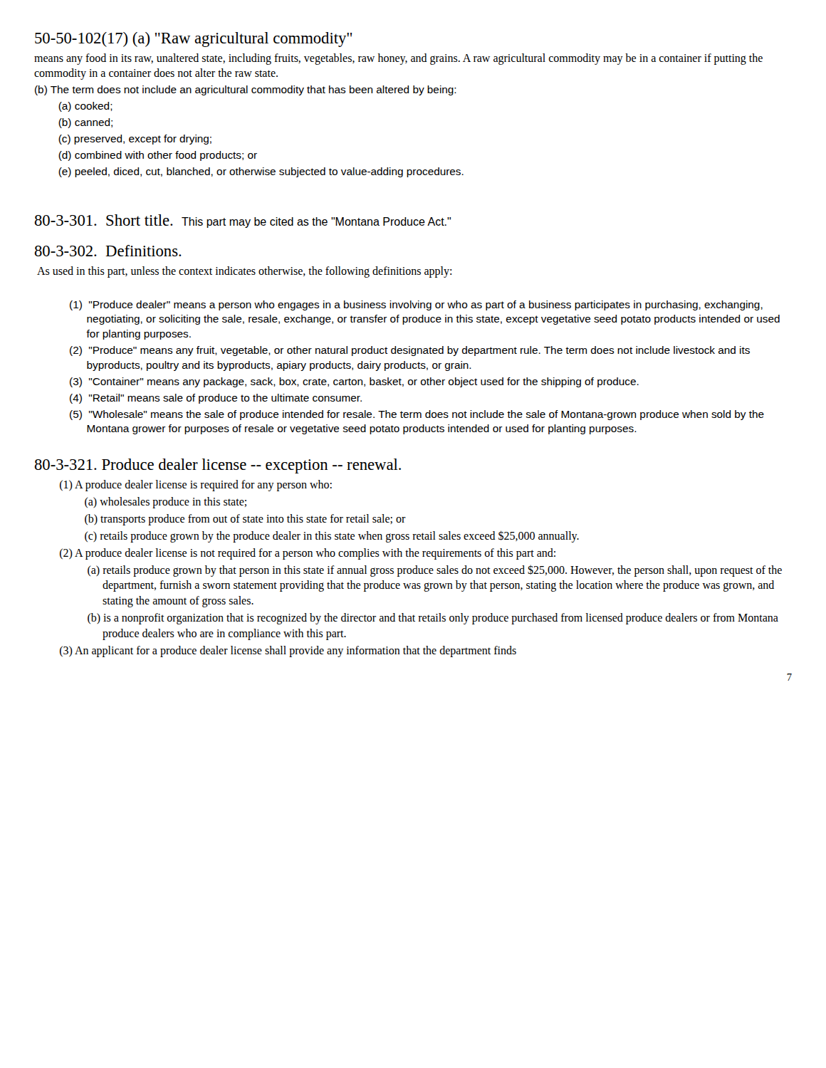50-50-102(17) (a) "Raw agricultural commodity"
means any food in its raw, unaltered state, including fruits, vegetables, raw honey, and grains. A raw agricultural commodity may be in a container if putting the commodity in a container does not alter the raw state.
(b) The term does not include an agricultural commodity that has been altered by being:
(a) cooked;
(b) canned;
(c) preserved, except for drying;
(d) combined with other food products; or
(e) peeled, diced, cut, blanched, or otherwise subjected to value-adding procedures.
80-3-301. Short title. This part may be cited as the "Montana Produce Act."
80-3-302. Definitions.
As used in this part, unless the context indicates otherwise, the following definitions apply:
(1) "Produce dealer" means a person who engages in a business involving or who as part of a business participates in purchasing, exchanging, negotiating, or soliciting the sale, resale, exchange, or transfer of produce in this state, except vegetative seed potato products intended or used for planting purposes.
(2) "Produce" means any fruit, vegetable, or other natural product designated by department rule. The term does not include livestock and its byproducts, poultry and its byproducts, apiary products, dairy products, or grain.
(3) "Container" means any package, sack, box, crate, carton, basket, or other object used for the shipping of produce.
(4) "Retail" means sale of produce to the ultimate consumer.
(5) "Wholesale" means the sale of produce intended for resale. The term does not include the sale of Montana-grown produce when sold by the Montana grower for purposes of resale or vegetative seed potato products intended or used for planting purposes.
80-3-321. Produce dealer license -- exception -- renewal.
(1) A produce dealer license is required for any person who:
(a) wholesales produce in this state;
(b) transports produce from out of state into this state for retail sale; or
(c) retails produce grown by the produce dealer in this state when gross retail sales exceed $25,000 annually.
(2) A produce dealer license is not required for a person who complies with the requirements of this part and:
(a) retails produce grown by that person in this state if annual gross produce sales do not exceed $25,000. However, the person shall, upon request of the department, furnish a sworn statement providing that the produce was grown by that person, stating the location where the produce was grown, and stating the amount of gross sales.
(b) is a nonprofit organization that is recognized by the director and that retails only produce purchased from licensed produce dealers or from Montana produce dealers who are in compliance with this part.
(3) An applicant for a produce dealer license shall provide any information that the department finds
7